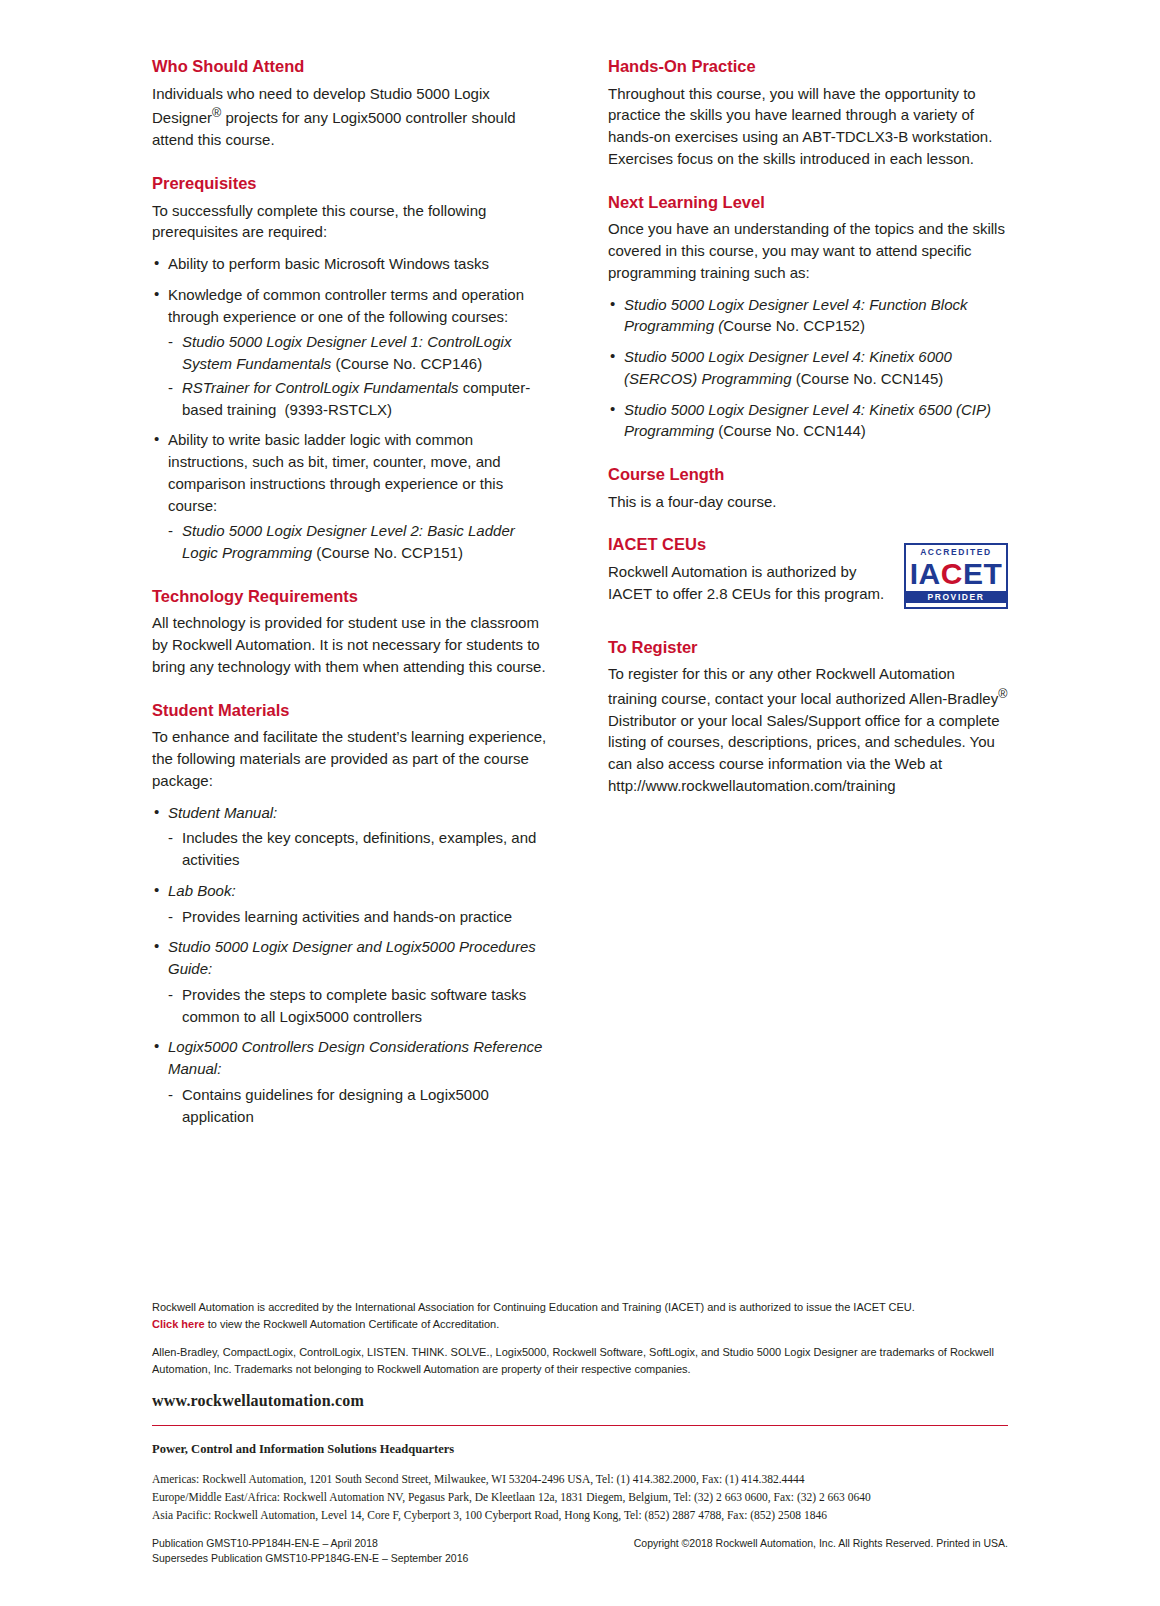Who Should Attend
Individuals who need to develop Studio 5000 Logix Designer® projects for any Logix5000 controller should attend this course.
Prerequisites
To successfully complete this course, the following prerequisites are required:
Ability to perform basic Microsoft Windows tasks
Knowledge of common controller terms and operation through experience or one of the following courses:
Studio 5000 Logix Designer Level 1: ControlLogix System Fundamentals (Course No. CCP146)
RSTrainer for ControlLogix Fundamentals computer-based training (9393-RSTCLX)
Ability to write basic ladder logic with common instructions, such as bit, timer, counter, move, and comparison instructions through experience or this course:
Studio 5000 Logix Designer Level 2: Basic Ladder Logic Programming (Course No. CCP151)
Technology Requirements
All technology is provided for student use in the classroom by Rockwell Automation. It is not necessary for students to bring any technology with them when attending this course.
Student Materials
To enhance and facilitate the student’s learning experience, the following materials are provided as part of the course package:
Student Manual:
Includes the key concepts, definitions, examples, and activities
Lab Book:
Provides learning activities and hands-on practice
Studio 5000 Logix Designer and Logix5000 Procedures Guide:
Provides the steps to complete basic software tasks common to all Logix5000 controllers
Logix5000 Controllers Design Considerations Reference Manual:
Contains guidelines for designing a Logix5000 application
Hands-On Practice
Throughout this course, you will have the opportunity to practice the skills you have learned through a variety of hands-on exercises using an ABT-TDCLX3-B workstation. Exercises focus on the skills introduced in each lesson.
Next Learning Level
Once you have an understanding of the topics and the skills covered in this course, you may want to attend specific programming training such as:
Studio 5000 Logix Designer Level 4: Function Block Programming (Course No. CCP152)
Studio 5000 Logix Designer Level 4: Kinetix 6000 (SERCOS) Programming (Course No. CCN145)
Studio 5000 Logix Designer Level 4: Kinetix 6500 (CIP) Programming (Course No. CCN144)
Course Length
This is a four-day course.
IACET CEUs
Rockwell Automation is authorized by IACET to offer 2.8 CEUs for this program.
ACCREDITED
IACET
PROVIDER
To Register
To register for this or any other Rockwell Automation training course, contact your local authorized Allen-Bradley® Distributor or your local Sales/Support office for a complete listing of courses, descriptions, prices, and schedules. You can also access course information via the Web at http://www.rockwellautomation.com/training
Rockwell Automation is accredited by the International Association for Continuing Education and Training (IACET) and is authorized to issue the IACET CEU.
Click here to view the Rockwell Automation Certificate of Accreditation.
Allen-Bradley, CompactLogix, ControlLogix, LISTEN. THINK. SOLVE., Logix5000, Rockwell Software, SoftLogix, and Studio 5000 Logix Designer are trademarks of Rockwell Automation, Inc. Trademarks not belonging to Rockwell Automation are property of their respective companies.
www.rockwellautomation.com
Power, Control and Information Solutions Headquarters
Americas: Rockwell Automation, 1201 South Second Street, Milwaukee, WI 53204-2496 USA, Tel: (1) 414.382.2000, Fax: (1) 414.382.4444
Europe/Middle East/Africa: Rockwell Automation NV, Pegasus Park, De Kleetlaan 12a, 1831 Diegem, Belgium, Tel: (32) 2 663 0600, Fax: (32) 2 663 0640
Asia Pacific: Rockwell Automation, Level 14, Core F, Cyberport 3, 100 Cyberport Road, Hong Kong, Tel: (852) 2887 4788, Fax: (852) 2508 1846
Publication GMST10-PP184H-EN-E – April 2018
Supersedes Publication GMST10-PP184G-EN-E – September 2016
Copyright ©2018 Rockwell Automation, Inc. All Rights Reserved. Printed in USA.